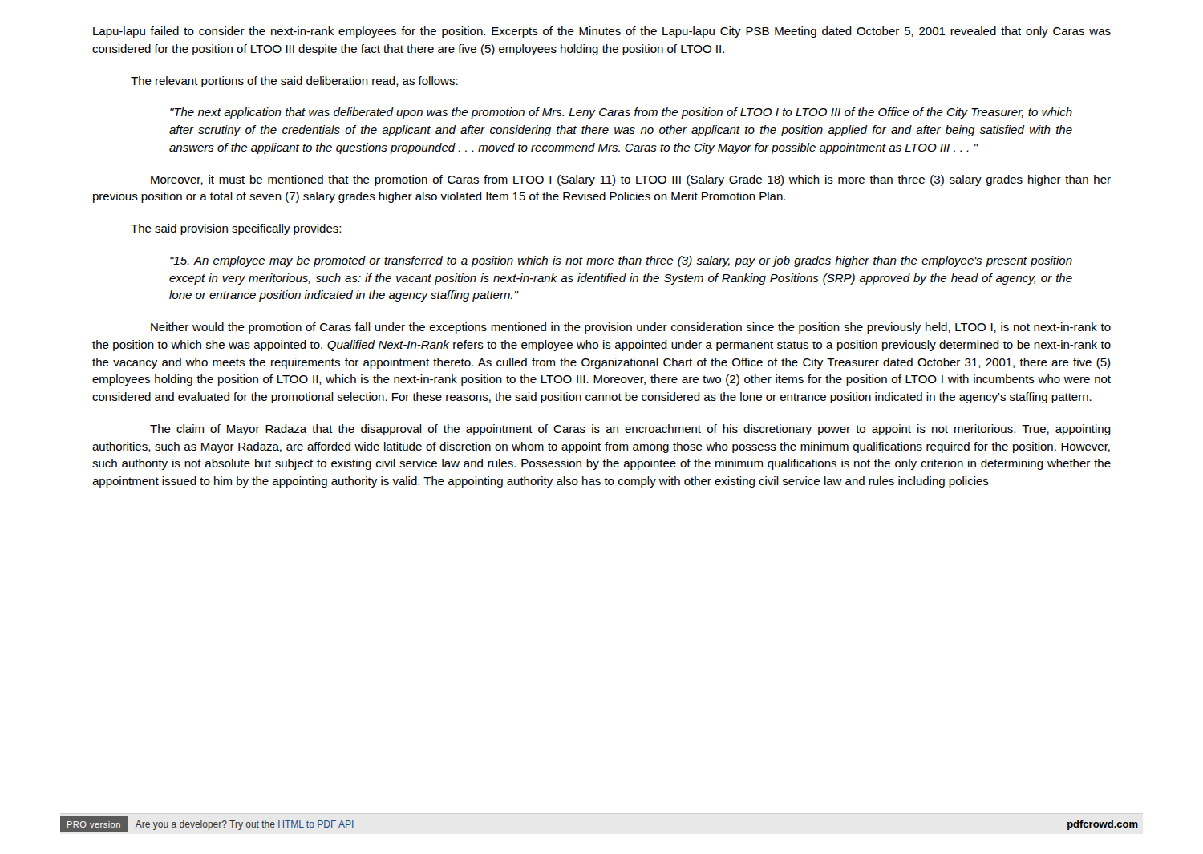Lapu-lapu failed to consider the next-in-rank employees for the position. Excerpts of the Minutes of the Lapu-lapu City PSB Meeting dated October 5, 2001 revealed that only Caras was considered for the position of LTOO III despite the fact that there are five (5) employees holding the position of LTOO II.
The relevant portions of the said deliberation read, as follows:
"The next application that was deliberated upon was the promotion of Mrs. Leny Caras from the position of LTOO I to LTOO III of the Office of the City Treasurer, to which after scrutiny of the credentials of the applicant and after considering that there was no other applicant to the position applied for and after being satisfied with the answers of the applicant to the questions propounded . . . moved to recommend Mrs. Caras to the City Mayor for possible appointment as LTOO III . . . "
Moreover, it must be mentioned that the promotion of Caras from LTOO I (Salary 11) to LTOO III (Salary Grade 18) which is more than three (3) salary grades higher than her previous position or a total of seven (7) salary grades higher also violated Item 15 of the Revised Policies on Merit Promotion Plan.
The said provision specifically provides:
"15. An employee may be promoted or transferred to a position which is not more than three (3) salary, pay or job grades higher than the employee's present position except in very meritorious, such as: if the vacant position is next-in-rank as identified in the System of Ranking Positions (SRP) approved by the head of agency, or the lone or entrance position indicated in the agency staffing pattern."
Neither would the promotion of Caras fall under the exceptions mentioned in the provision under consideration since the position she previously held, LTOO I, is not next-in-rank to the position to which she was appointed to. Qualified Next-In-Rank refers to the employee who is appointed under a permanent status to a position previously determined to be next-in-rank to the vacancy and who meets the requirements for appointment thereto. As culled from the Organizational Chart of the Office of the City Treasurer dated October 31, 2001, there are five (5) employees holding the position of LTOO II, which is the next-in-rank position to the LTOO III. Moreover, there are two (2) other items for the position of LTOO I with incumbents who were not considered and evaluated for the promotional selection. For these reasons, the said position cannot be considered as the lone or entrance position indicated in the agency's staffing pattern.
The claim of Mayor Radaza that the disapproval of the appointment of Caras is an encroachment of his discretionary power to appoint is not meritorious. True, appointing authorities, such as Mayor Radaza, are afforded wide latitude of discretion on whom to appoint from among those who possess the minimum qualifications required for the position. However, such authority is not absolute but subject to existing civil service law and rules. Possession by the appointee of the minimum qualifications is not the only criterion in determining whether the appointment issued to him by the appointing authority is valid. The appointing authority also has to comply with other existing civil service law and rules including policies
PRO version Are you a developer? Try out the HTML to PDF API pdfcrowd.com